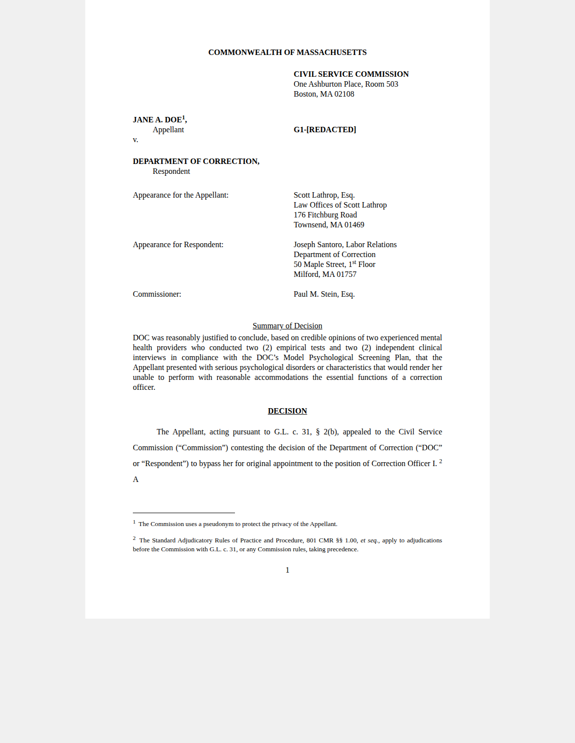COMMONWEALTH OF MASSACHUSETTS
CIVIL SERVICE COMMISSION One Ashburton Place, Room 503 Boston, MA 02108
| JANE A. DOE 1 , Appellant v. | G1-[REDACTED] |
| DEPARTMENT OF CORRECTION, Respondent | |
| Appearance for the Appellant: | Scott Lathrop, Esq. Law Offices of Scott Lathrop 176 Fitchburg Road Townsend, MA 01469 |
| Appearance for Respondent: | Joseph Santoro, Labor Relations Department of Correction 50 Maple Street, 1 st Floor Milford, MA 01757 |
| Commissioner: | Paul M. Stein, Esq. |
Summary of Decision
DOC was reasonably justified to conclude, based on credible opinions of two experienced mental health providers who conducted two (2) empirical tests and two (2) independent clinical interviews in compliance with the DOC’s Model Psychological Screening Plan, that the Appellant presented with serious psychological disorders or characteristics that would render her unable to perform with reasonable accommodations the essential functions of a correction officer.
DECISION
The Appellant, acting pursuant to G.L. c. 31, § 2(b), appealed to the Civil Service Commission (“Commission”) contesting the decision of the Department of Correction (“DOC” or “Respondent”) to bypass her for original appointment to the position of Correction Officer I. 2 A
1 The Commission uses a pseudonym to protect the privacy of the Appellant.
2 The Standard Adjudicatory Rules of Practice and Procedure, 801 CMR §§ 1.00, et seq., apply to adjudications before the Commission with G.L. c. 31, or any Commission rules, taking precedence.
1